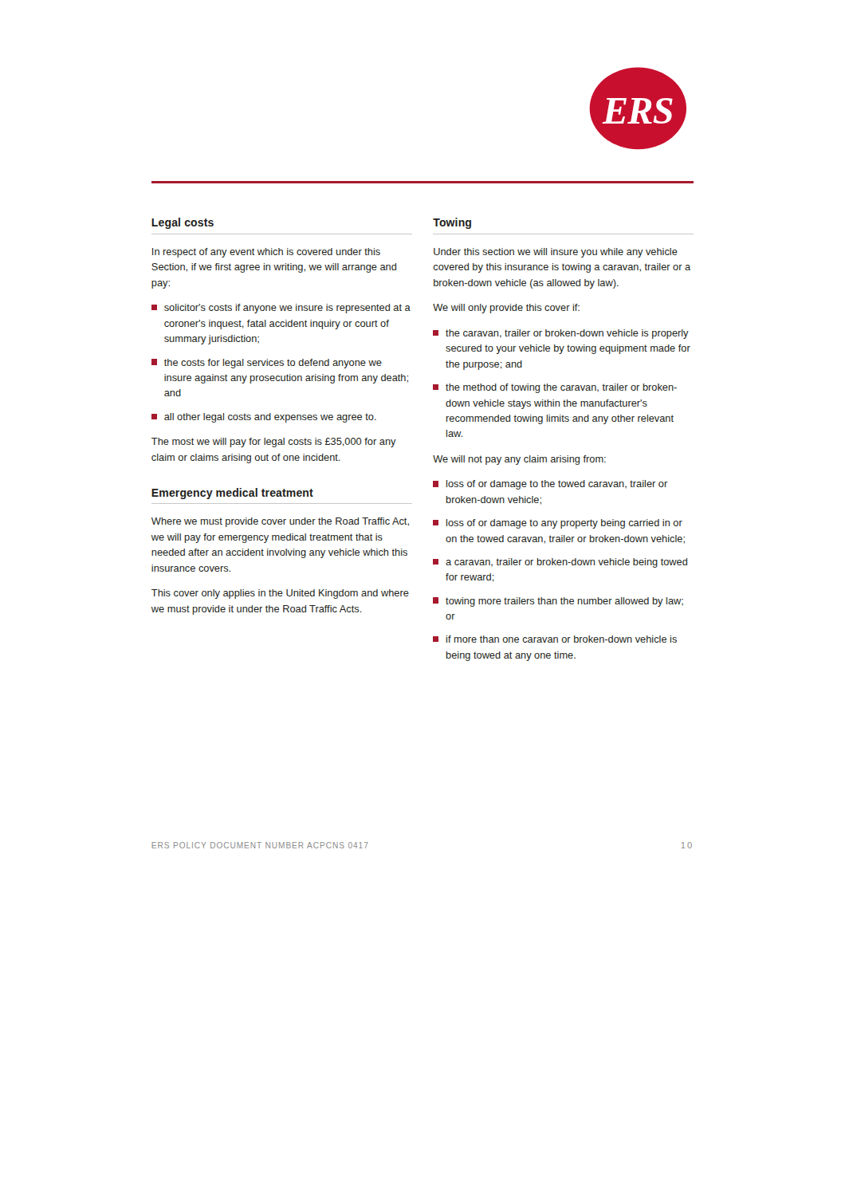ERS
Legal costs
In respect of any event which is covered under this Section, if we first agree in writing, we will arrange and pay:
solicitor's costs if anyone we insure is represented at a coroner's inquest, fatal accident inquiry or court of summary jurisdiction;
the costs for legal services to defend anyone we insure against any prosecution arising from any death; and
all other legal costs and expenses we agree to.
The most we will pay for legal costs is £35,000 for any claim or claims arising out of one incident.
Emergency medical treatment
Where we must provide cover under the Road Traffic Act, we will pay for emergency medical treatment that is needed after an accident involving any vehicle which this insurance covers.
This cover only applies in the United Kingdom and where we must provide it under the Road Traffic Acts.
Towing
Under this section we will insure you while any vehicle covered by this insurance is towing a caravan, trailer or a broken-down vehicle (as allowed by law).
We will only provide this cover if:
the caravan, trailer or broken-down vehicle is properly secured to your vehicle by towing equipment made for the purpose; and
the method of towing the caravan, trailer or broken-down vehicle stays within the manufacturer's recommended towing limits and any other relevant law.
We will not pay any claim arising from:
loss of or damage to the towed caravan, trailer or broken-down vehicle;
loss of or damage to any property being carried in or on the towed caravan, trailer or broken-down vehicle;
a caravan, trailer or broken-down vehicle being towed for reward;
towing more trailers than the number allowed by law; or
if more than one caravan or broken-down vehicle is being towed at any one time.
ERS Policy Document Number ACPCNS 0417 10